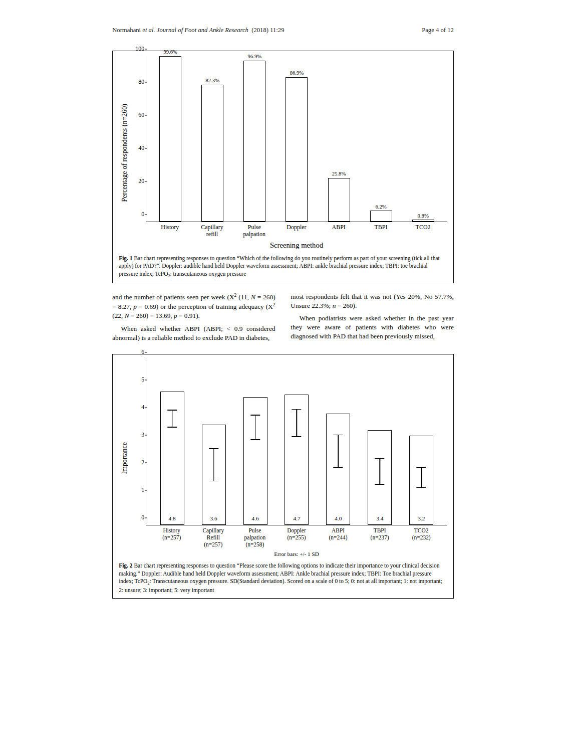Normahani et al. Journal of Foot and Ankle Research (2018) 11:29
Page 4 of 12
Percentage of respondents (n=260)
100
80
60
40
20
0
99.6%
82.3%
96.9%
86.9%
25.8%
6.2%
0.8%
History
Capillary
refill
Pulse
palpation
Doppler
ABPI
TBPI
TCO2
Screening method
Fig. 1 Bar chart representing responses to question “Which of the following do you routinely perform as part of your screening (tick all that apply) for PAD?”. Doppler: audible hand held Doppler waveform assessment; ABPI: ankle brachial pressure index; TBPI: toe brachial pressure index; TcPO2: transcutaneous oxygen pressure
and the number of patients seen per week (X2 (11, N = 260) = 8.27, p = 0.69) or the perception of training adequacy (X2 (22, N = 260) = 13.69, p = 0.91).
When asked whether ABPI (ABPI; < 0.9 considered abnormal) is a reliable method to exclude PAD in diabetes,
most respondents felt that it was not (Yes 20%, No 57.7%, Unsure 22.3%; n = 260).
When podiatrists were asked whether in the past year they were aware of patients with diabetes who were diagnosed with PAD that had been previously missed,
Importance
6
5
4
3
2
1
0
4.8
3.6
4.6
4.7
4.0
3.4
3.2
History
(n=257)
Capillary
Refill
(n=257)
Pulse
palpation
(n=258)
Doppler
(n=255)
ABPI
(n=244)
TBPI
(n=237)
TCO2
(n=232)
Error bars: +/- 1 SD
Fig. 2 Bar chart representing responses to question “Please score the following options to indicate their importance to your clinical decision making.” Doppler: Audible hand held Doppler waveform assessment; ABPI: Ankle brachial pressure index; TBPI: Toe brachial pressure index; TcPO2: Transcutaneous oxygen pressure. SD(Standard deviation). Scored on a scale of 0 to 5; 0: not at all important; 1: not important; 2: unsure; 3: important; 5: very important